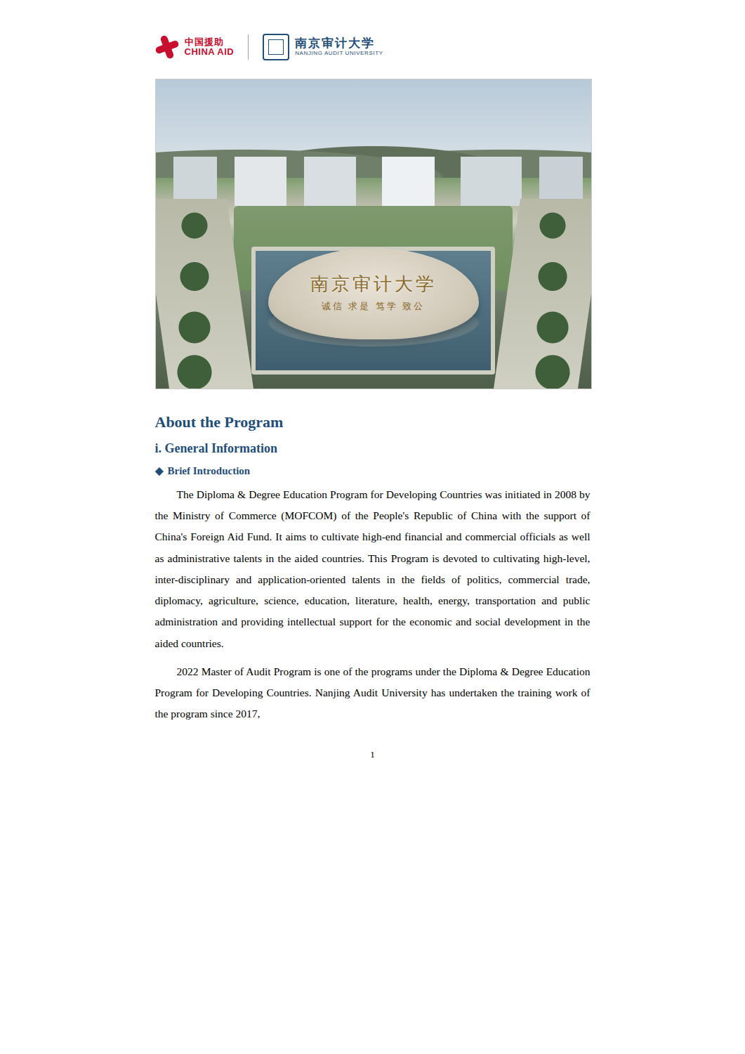中国援助
CHINA AID
南京审计大学
NANJING AUDIT UNIVERSITY
南京审计大学
诚信 求是 笃学 致公
About the Program
i. General Information
◆Brief Introduction
The Diploma & Degree Education Program for Developing Countries was initiated in 2008 by the Ministry of Commerce (MOFCOM) of the People's Republic of China with the support of China's Foreign Aid Fund. It aims to cultivate high-end financial and commercial officials as well as administrative talents in the aided countries. This Program is devoted to cultivating high-level, inter-disciplinary and application-oriented talents in the fields of politics, commercial trade, diplomacy, agriculture, science, education, literature, health, energy, transportation and public administration and providing intellectual support for the economic and social development in the aided countries.
2022 Master of Audit Program is one of the programs under the Diploma & Degree Education Program for Developing Countries. Nanjing Audit University has undertaken the training work of the program since 2017,
1